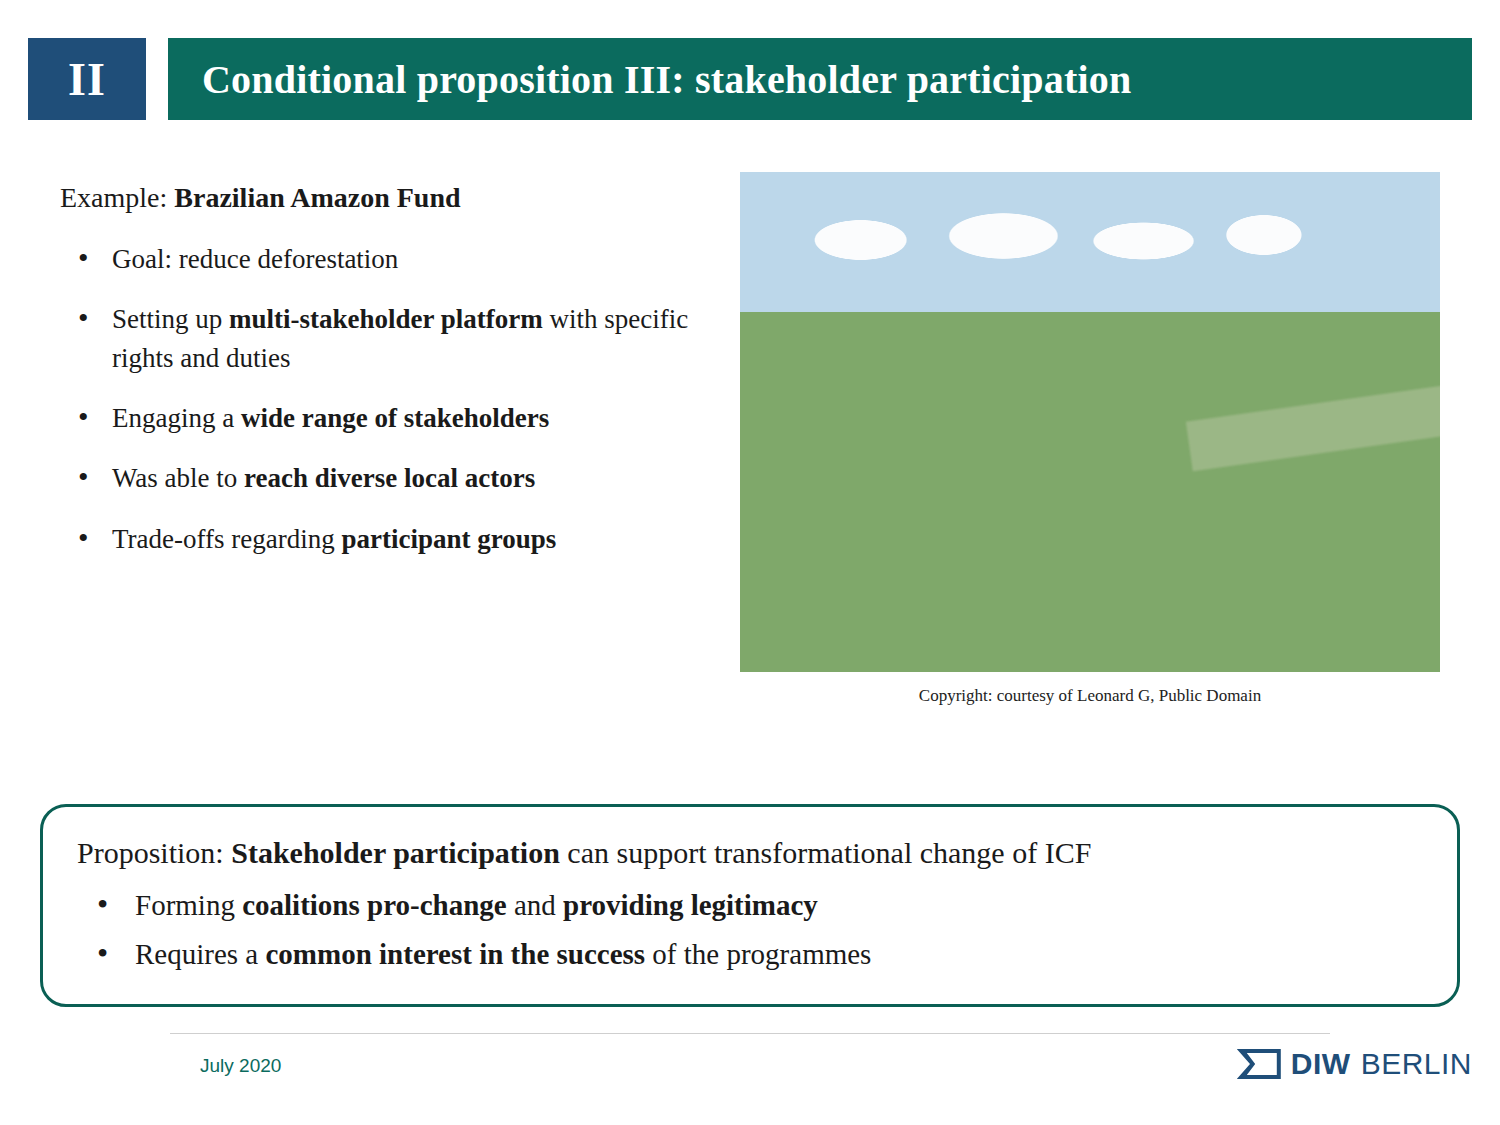II
Conditional proposition III: stakeholder participation
Example: Brazilian Amazon Fund
Goal: reduce deforestation
Setting up multi-stakeholder platform with specific rights and duties
Engaging a wide range of stakeholders
Was able to reach diverse local actors
Trade-offs regarding participant groups
Copyright: courtesy of Leonard G, Public Domain
Proposition: Stakeholder participation can support transformational change of ICF
Forming coalitions pro-change and providing legitimacy
Requires a common interest in the success of the programmes
July 2020
DIW BERLIN